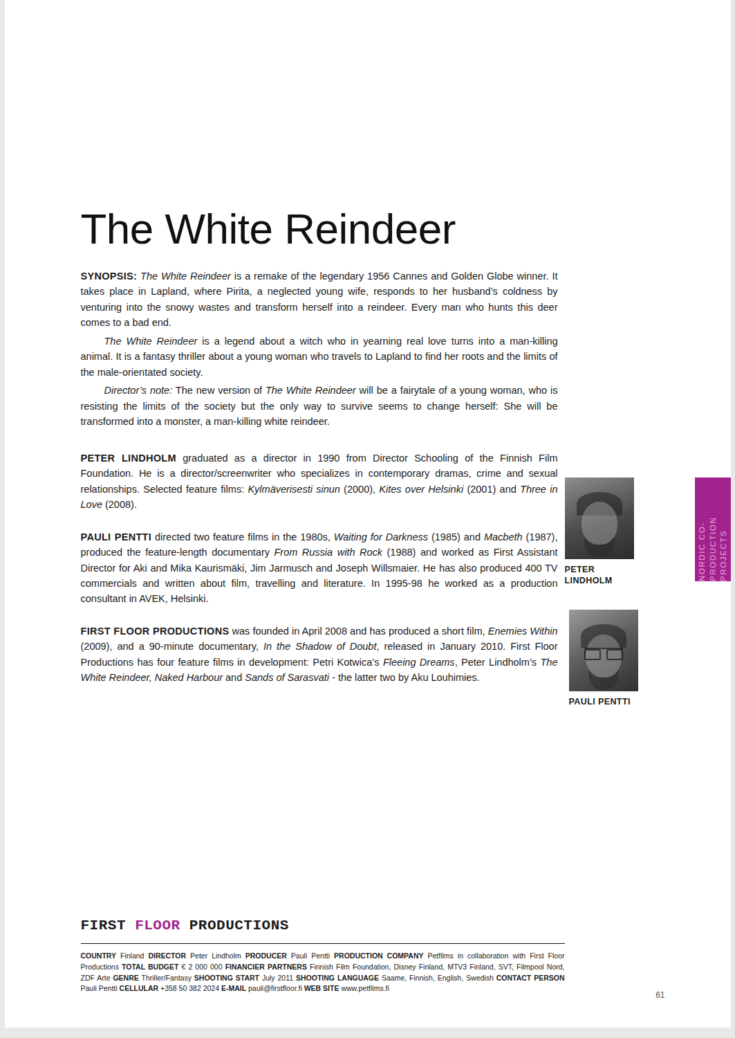The White Reindeer
SYNOPSIS: The White Reindeer is a remake of the legendary 1956 Cannes and Golden Globe winner. It takes place in Lapland, where Pirita, a neglected young wife, responds to her husband’s coldness by venturing into the snowy wastes and transform herself into a reindeer. Every man who hunts this deer comes to a bad end.
The White Reindeer is a legend about a witch who in yearning real love turns into a man-killing animal. It is a fantasy thriller about a young woman who travels to Lapland to find her roots and the limits of the male-orientated society.
Director’s note: The new version of The White Reindeer will be a fairytale of a young woman, who is resisting the limits of the society but the only way to survive seems to change herself: She will be transformed into a monster, a man-killing white reindeer.
PETER LINDHOLM graduated as a director in 1990 from Director Schooling of the Finnish Film Foundation. He is a director/screenwriter who specializes in contemporary dramas, crime and sexual relationships. Selected feature films: Kylmäverisesti sinun (2000), Kites over Helsinki (2001) and Three in Love (2008).
PAULI PENTTI directed two feature films in the 1980s, Waiting for Darkness (1985) and Macbeth (1987), produced the feature-length documentary From Russia with Rock (1988) and worked as First Assistant Director for Aki and Mika Kaurismäki, Jim Jarmusch and Joseph Willsmaier. He has also produced 400 TV commercials and written about film, travelling and literature. In 1995-98 he worked as a production consultant in AVEK, Helsinki.
FIRST FLOOR PRODUCTIONS was founded in April 2008 and has produced a short film, Enemies Within (2009), and a 90-minute documentary, In the Shadow of Doubt, released in January 2010. First Floor Productions has four feature films in development: Petri Kotwica’s Fleeing Dreams, Peter Lindholm’s The White Reindeer, Naked Harbour and Sands of Sarasvati - the latter two by Aku Louhimies.
NORDIC CO-
PRODUCTION
PROJECTS
PETER
LINDHOLM
PAULI PENTTI
FIRST FLOOR PRODUCTIONS
COUNTRY Finland DIRECTOR Peter Lindholm PRODUCER Pauli Pentti PRODUCTION COMPANY Petfilms in collaboration with First Floor Productions TOTAL BUDGET € 2 000 000 FINANCIER PARTNERS Finnish Film Foundation, Disney Finland, MTV3 Finland, SVT, Filmpool Nord, ZDF Arte GENRE Thriller/Fantasy SHOOTING START July 2011 SHOOTING LANGUAGE Saame, Finnish, English, Swedish CONTACT PERSON Pauli Pentti CELLULAR +358 50 382 2024 E-MAIL pauli@firstfloor.fi WEB SITE www.petfilms.fi
61